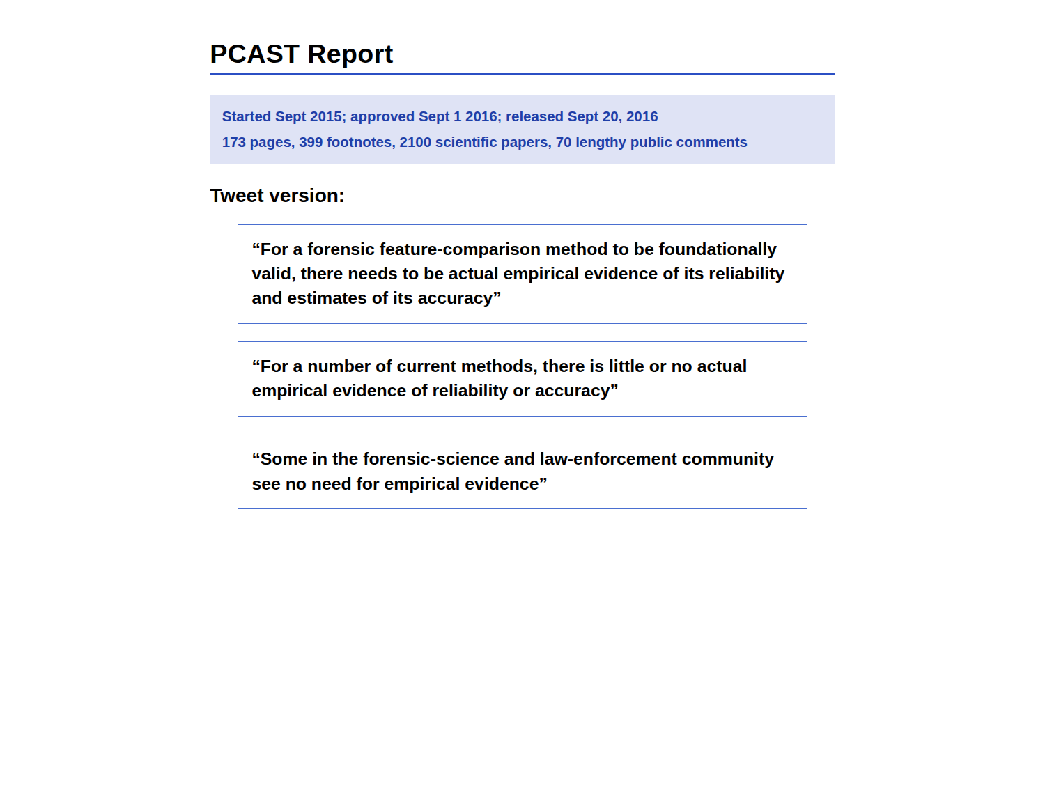PCAST Report
Started Sept 2015; approved Sept 1 2016; released Sept 20, 2016
173 pages, 399 footnotes, 2100 scientific papers, 70 lengthy public comments
Tweet version:
“For a forensic feature-comparison method to be foundationally valid, there needs to be actual empirical evidence of its reliability and estimates of its accuracy”
“For a number of current methods, there is little or no actual empirical evidence of reliability or accuracy”
“Some in the forensic-science and law-enforcement community see no need for empirical evidence”